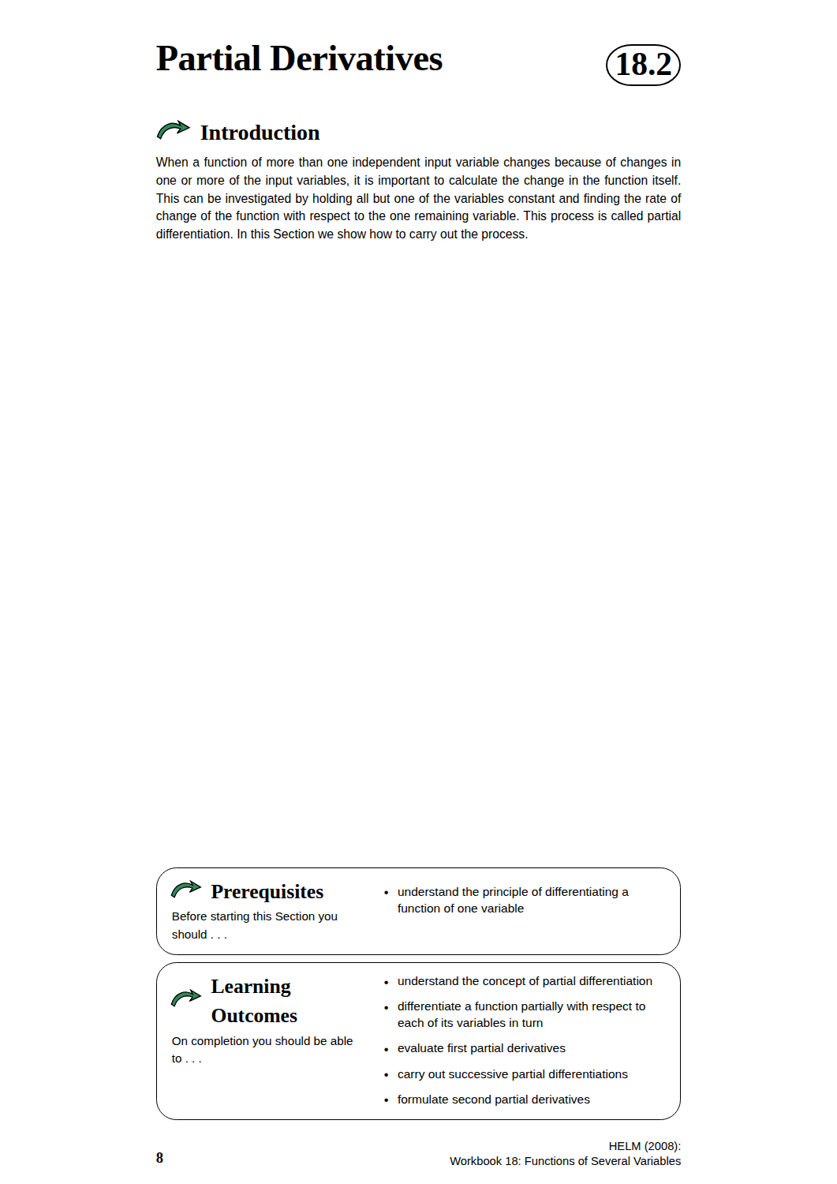Partial Derivatives
18.2
Introduction
When a function of more than one independent input variable changes because of changes in one or more of the input variables, it is important to calculate the change in the function itself. This can be investigated by holding all but one of the variables constant and finding the rate of change of the function with respect to the one remaining variable. This process is called partial differentiation. In this Section we show how to carry out the process.
Prerequisites
Before starting this Section you should . . .
understand the principle of differentiating a function of one variable
Learning Outcomes
On completion you should be able to . . .
understand the concept of partial differentiation
differentiate a function partially with respect to each of its variables in turn
evaluate first partial derivatives
carry out successive partial differentiations
formulate second partial derivatives
8
HELM (2008):
Workbook 18: Functions of Several Variables